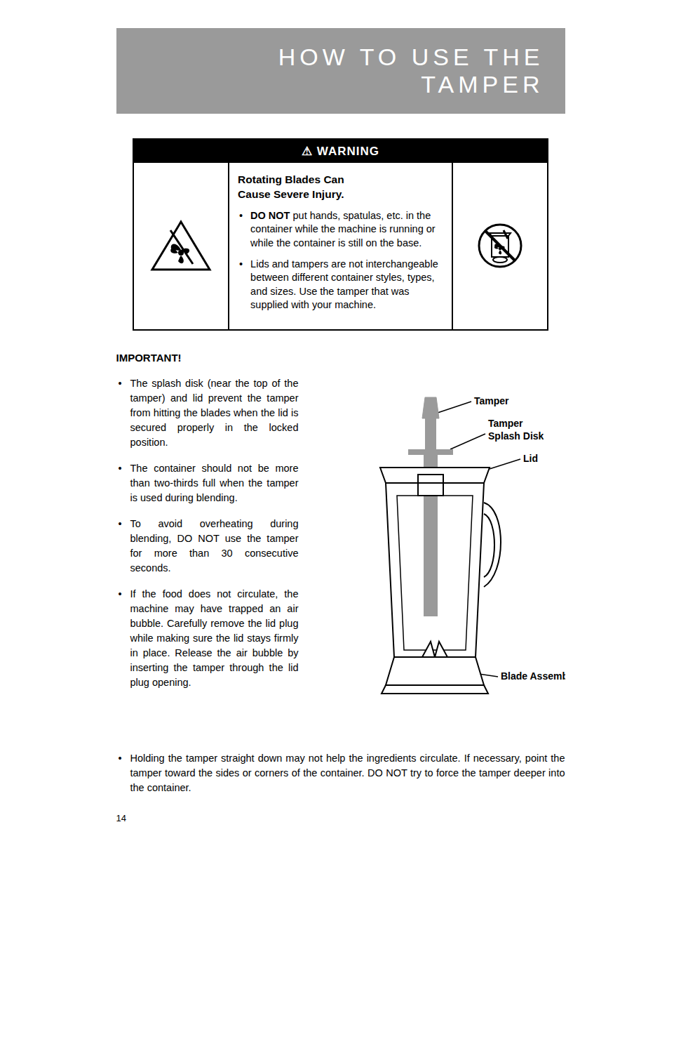HOW TO USE THE TAMPER
⚠ WARNING
Rotating Blades Can
Cause Severe Injury.
DO NOT put hands, spatulas, etc. in the container while the machine is running or while the container is still on the base.
Lids and tampers are not interchangeable between different container styles, types, and sizes. Use the tamper that was supplied with your machine.
IMPORTANT!
The splash disk (near the top of the tamper) and lid prevent the tamper from hitting the blades when the lid is secured properly in the locked position.
The container should not be more than two-thirds full when the tamper is used during blending.
To avoid overheating during blending, DO NOT use the tamper for more than 30 consecutive seconds.
If the food does not circulate, the machine may have trapped an air bubble. Carefully remove the lid plug while making sure the lid stays firmly in place. Release the air bubble by inserting the tamper through the lid plug opening.
Tamper Tamper Splash Disk Lid Blade Assembly
Holding the tamper straight down may not help the ingredients circulate. If necessary, point the tamper toward the sides or corners of the container. DO NOT try to force the tamper deeper into the container.
14